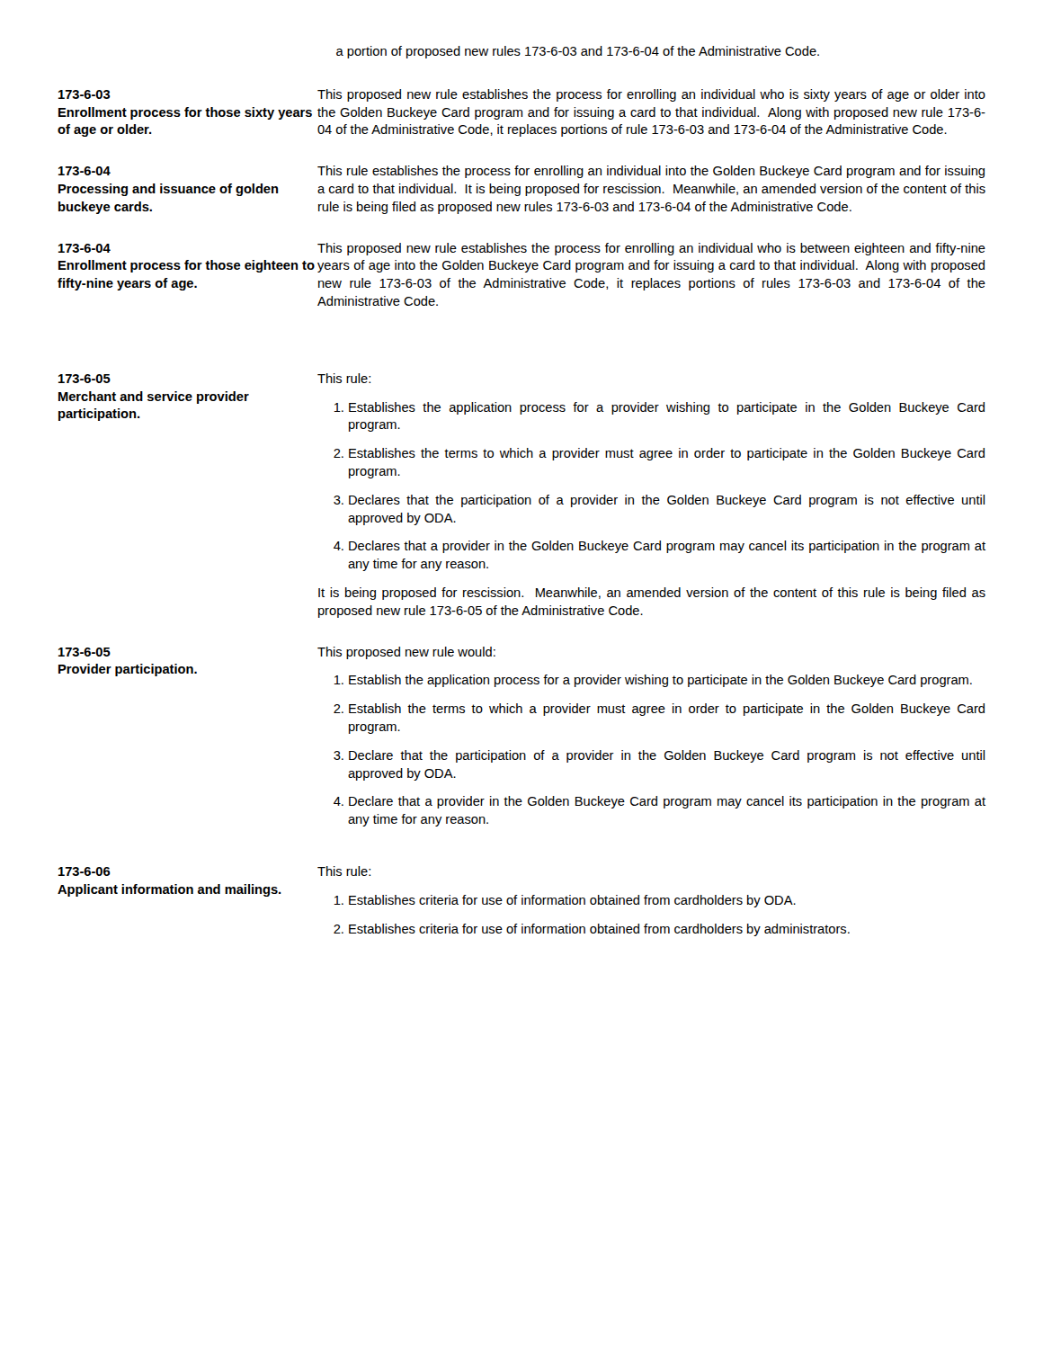a portion of proposed new rules 173-6-03 and 173-6-04 of the Administrative Code.
| 173-6-03 Enrollment process for those sixty years of age or older. | This proposed new rule establishes the process for enrolling an individual who is sixty years of age or older into the Golden Buckeye Card program and for issuing a card to that individual. Along with proposed new rule 173-6-04 of the Administrative Code, it replaces portions of rule 173-6-03 and 173-6-04 of the Administrative Code. |
| 173-6-04 Processing and issuance of golden buckeye cards. | This rule establishes the process for enrolling an individual into the Golden Buckeye Card program and for issuing a card to that individual. It is being proposed for rescission. Meanwhile, an amended version of the content of this rule is being filed as proposed new rules 173-6-03 and 173-6-04 of the Administrative Code. |
| 173-6-04 Enrollment process for those eighteen to fifty-nine years of age. | This proposed new rule establishes the process for enrolling an individual who is between eighteen and fifty-nine years of age into the Golden Buckeye Card program and for issuing a card to that individual. Along with proposed new rule 173-6-03 of the Administrative Code, it replaces portions of rules 173-6-03 and 173-6-04 of the Administrative Code. |
| 173-6-05 Merchant and service provider participation. | This rule: Establishes the application process for a provider wishing to participate in the Golden Buckeye Card program. Establishes the terms to which a provider must agree in order to participate in the Golden Buckeye Card program. Declares that the participation of a provider in the Golden Buckeye Card program is not effective until approved by ODA. Declares that a provider in the Golden Buckeye Card program may cancel its participation in the program at any time for any reason. It is being proposed for rescission. Meanwhile, an amended version of the content of this rule is being filed as proposed new rule 173-6-05 of the Administrative Code. |
| 173-6-05 Provider participation. | This proposed new rule would: Establish the application process for a provider wishing to participate in the Golden Buckeye Card program. Establish the terms to which a provider must agree in order to participate in the Golden Buckeye Card program. Declare that the participation of a provider in the Golden Buckeye Card program is not effective until approved by ODA. Declare that a provider in the Golden Buckeye Card program may cancel its participation in the program at any time for any reason. |
| 173-6-06 Applicant information and mailings. | This rule: Establishes criteria for use of information obtained from cardholders by ODA. Establishes criteria for use of information obtained from cardholders by administrators. |